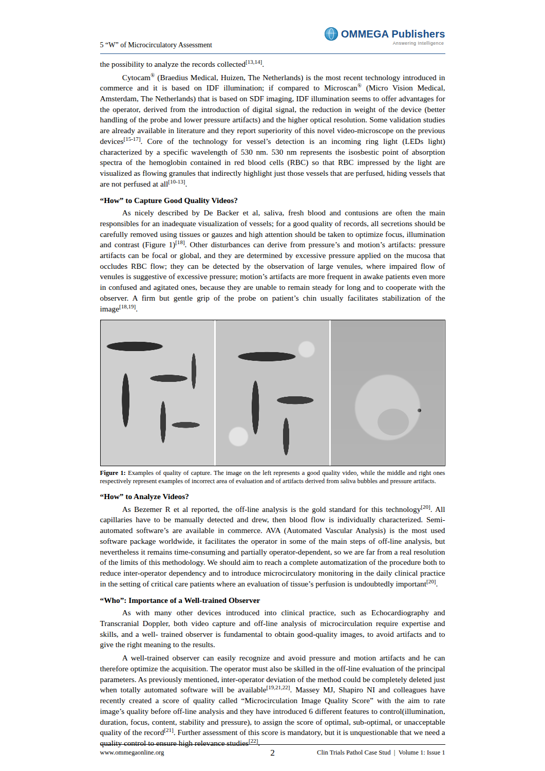5 “W” of Microcirculatory Assessment
OMMEGA Publishers
Answering Intelligence
the possibility to analyze the records collected[13,14].
Cytocam® (Braedius Medical, Huizen, The Netherlands) is the most recent technology introduced in commerce and it is based on IDF illumination; if compared to Microscan® (Micro Vision Medical, Amsterdam, The Netherlands) that is based on SDF imaging, IDF illumination seems to offer advantages for the operator, derived from the introduction of digital signal, the reduction in weight of the device (better handling of the probe and lower pressure artifacts) and the higher optical resolution. Some validation studies are already available in literature and they report superiority of this novel video-microscope on the previous devices[15-17]. Core of the technology for vessel’s detection is an incoming ring light (LEDs light) characterized by a specific wavelength of 530 nm. 530 nm represents the isosbestic point of absorption spectra of the hemoglobin contained in red blood cells (RBC) so that RBC impressed by the light are visualized as flowing granules that indirectly highlight just those vessels that are perfused, hiding vessels that are not perfused at all[10-13].
“How” to Capture Good Quality Videos?
As nicely described by De Backer et al, saliva, fresh blood and contusions are often the main responsibles for an inadequate visualization of vessels; for a good quality of records, all secretions should be carefully removed using tissues or gauzes and high attention should be taken to optimize focus, illumination and contrast (Figure 1)[18]. Other disturbances can derive from pressure’s and motion’s artifacts: pressure artifacts can be focal or global, and they are determined by excessive pressure applied on the mucosa that occludes RBC flow; they can be detected by the observation of large venules, where impaired flow of venules is suggestive of excessive pressure; motion’s artifacts are more frequent in awake patients even more in confused and agitated ones, because they are unable to remain steady for long and to cooperate with the observer. A firm but gentle grip of the probe on patient’s chin usually facilitates stabilization of the image[18,19].
Figure 1: Examples of quality of capture. The image on the left represents a good quality video, while the middle and right ones respectively represent examples of incorrect area of evaluation and of artifacts derived from saliva bubbles and pressure artifacts.
“How” to Analyze Videos?
As Bezemer R et al reported, the off-line analysis is the gold standard for this technology[20]. All capillaries have to be manually detected and drew, then blood flow is individually characterized. Semi-automated software’s are available in commerce. AVA (Automated Vascular Analysis) is the most used software package worldwide, it facilitates the operator in some of the main steps of off-line analysis, but nevertheless it remains time-consuming and partially operator-dependent, so we are far from a real resolution of the limits of this methodology. We should aim to reach a complete automatization of the procedure both to reduce inter-operator dependency and to introduce microcirculatory monitoring in the daily clinical practice in the setting of critical care patients where an evaluation of tissue’s perfusion is undoubtedly important[20].
“Who”: Importance of a Well-trained Observer
As with many other devices introduced into clinical practice, such as Echocardiography and Transcranial Doppler, both video capture and off-line analysis of microcirculation require expertise and skills, and a well- trained observer is fundamental to obtain good-quality images, to avoid artifacts and to give the right meaning to the results.
A well-trained observer can easily recognize and avoid pressure and motion artifacts and he can therefore optimize the acquisition. The operator must also be skilled in the off-line evaluation of the principal parameters. As previously mentioned, inter-operator deviation of the method could be completely deleted just when totally automated software will be available[19,21,22]. Massey MJ, Shapiro NI and colleagues have recently created a score of quality called “Microcirculation Image Quality Score” with the aim to rate image’s quality before off-line analysis and they have introduced 6 different features to control(illumination, duration, focus, content, stability and pressure), to assign the score of optimal, sub-optimal, or unacceptable quality of the record[21]. Further assessment of this score is mandatory, but it is unquestionable that we need a quality control to ensure high relevance studies[22].
www.ommegaonline.org
2
Clin Trials Pathol Case Stud | Volume 1: Issue 1